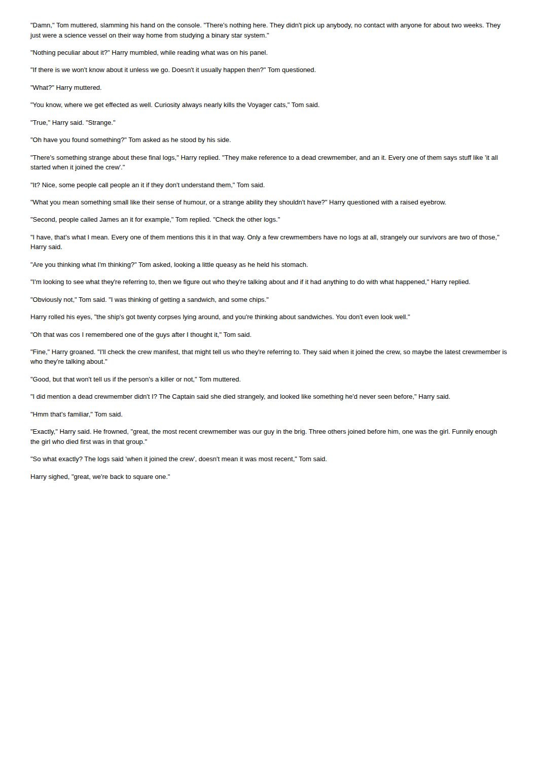"Damn," Tom muttered, slamming his hand on the console. "There's nothing here. They didn't pick up anybody, no contact with anyone for about two weeks. They just were a science vessel on their way home from studying a binary star system."
"Nothing peculiar about it?" Harry mumbled, while reading what was on his panel.
"If there is we won't know about it unless we go. Doesn't it usually happen then?" Tom questioned.
"What?" Harry muttered.
"You know, where we get effected as well. Curiosity always nearly kills the Voyager cats," Tom said.
"True," Harry said. "Strange."
"Oh have you found something?" Tom asked as he stood by his side.
"There's something strange about these final logs," Harry replied. "They make reference to a dead crewmember, and an it. Every one of them says stuff like 'it all started when it joined the crew'."
"It? Nice, some people call people an it if they don't understand them," Tom said.
"What you mean something small like their sense of humour, or a strange ability they shouldn't have?" Harry questioned with a raised eyebrow.
"Second, people called James an it for example," Tom replied. "Check the other logs."
"I have, that's what I mean. Every one of them mentions this it in that way. Only a few crewmembers have no logs at all, strangely our survivors are two of those," Harry said.
"Are you thinking what I'm thinking?" Tom asked, looking a little queasy as he held his stomach.
"I'm looking to see what they're referring to, then we figure out who they're talking about and if it had anything to do with what happened," Harry replied.
"Obviously not," Tom said. "I was thinking of getting a sandwich, and some chips."
Harry rolled his eyes, "the ship's got twenty corpses lying around, and you're thinking about sandwiches. You don't even look well."
"Oh that was cos I remembered one of the guys after I thought it," Tom said.
"Fine," Harry groaned. "I'll check the crew manifest, that might tell us who they're referring to. They said when it joined the crew, so maybe the latest crewmember is who they're talking about."
"Good, but that won't tell us if the person's a killer or not," Tom muttered.
"I did mention a dead crewmember didn't I? The Captain said she died strangely, and looked like something he'd never seen before," Harry said.
"Hmm that's familiar," Tom said.
"Exactly," Harry said. He frowned, "great, the most recent crewmember was our guy in the brig. Three others joined before him, one was the girl. Funnily enough the girl who died first was in that group."
"So what exactly? The logs said 'when it joined the crew', doesn't mean it was most recent," Tom said.
Harry sighed, "great, we're back to square one."